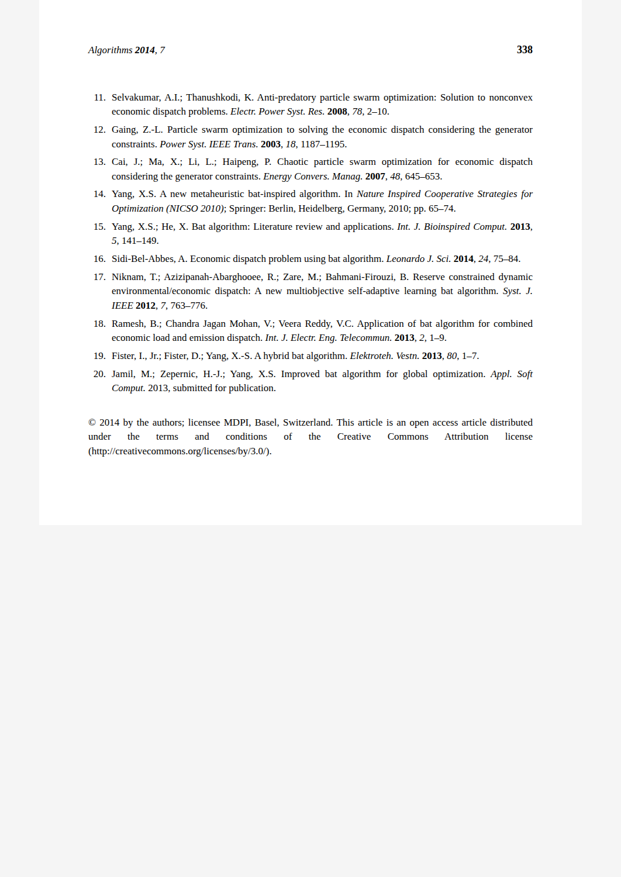Algorithms 2014, 7
338
11. Selvakumar, A.I.; Thanushkodi, K. Anti-predatory particle swarm optimization: Solution to nonconvex economic dispatch problems. Electr. Power Syst. Res. 2008, 78, 2–10.
12. Gaing, Z.-L. Particle swarm optimization to solving the economic dispatch considering the generator constraints. Power Syst. IEEE Trans. 2003, 18, 1187–1195.
13. Cai, J.; Ma, X.; Li, L.; Haipeng, P. Chaotic particle swarm optimization for economic dispatch considering the generator constraints. Energy Convers. Manag. 2007, 48, 645–653.
14. Yang, X.S. A new metaheuristic bat-inspired algorithm. In Nature Inspired Cooperative Strategies for Optimization (NICSO 2010); Springer: Berlin, Heidelberg, Germany, 2010; pp. 65–74.
15. Yang, X.S.; He, X. Bat algorithm: Literature review and applications. Int. J. Bioinspired Comput. 2013, 5, 141–149.
16. Sidi-Bel-Abbes, A. Economic dispatch problem using bat algorithm. Leonardo J. Sci. 2014, 24, 75–84.
17. Niknam, T.; Azizipanah-Abarghooee, R.; Zare, M.; Bahmani-Firouzi, B. Reserve constrained dynamic environmental/economic dispatch: A new multiobjective self-adaptive learning bat algorithm. Syst. J. IEEE 2012, 7, 763–776.
18. Ramesh, B.; Chandra Jagan Mohan, V.; Veera Reddy, V.C. Application of bat algorithm for combined economic load and emission dispatch. Int. J. Electr. Eng. Telecommun. 2013, 2, 1–9.
19. Fister, I., Jr.; Fister, D.; Yang, X.-S. A hybrid bat algorithm. Elektroteh. Vestn. 2013, 80, 1–7.
20. Jamil, M.; Zepernic, H.-J.; Yang, X.S. Improved bat algorithm for global optimization. Appl. Soft Comput. 2013, submitted for publication.
© 2014 by the authors; licensee MDPI, Basel, Switzerland. This article is an open access article distributed under the terms and conditions of the Creative Commons Attribution license (http://creativecommons.org/licenses/by/3.0/).